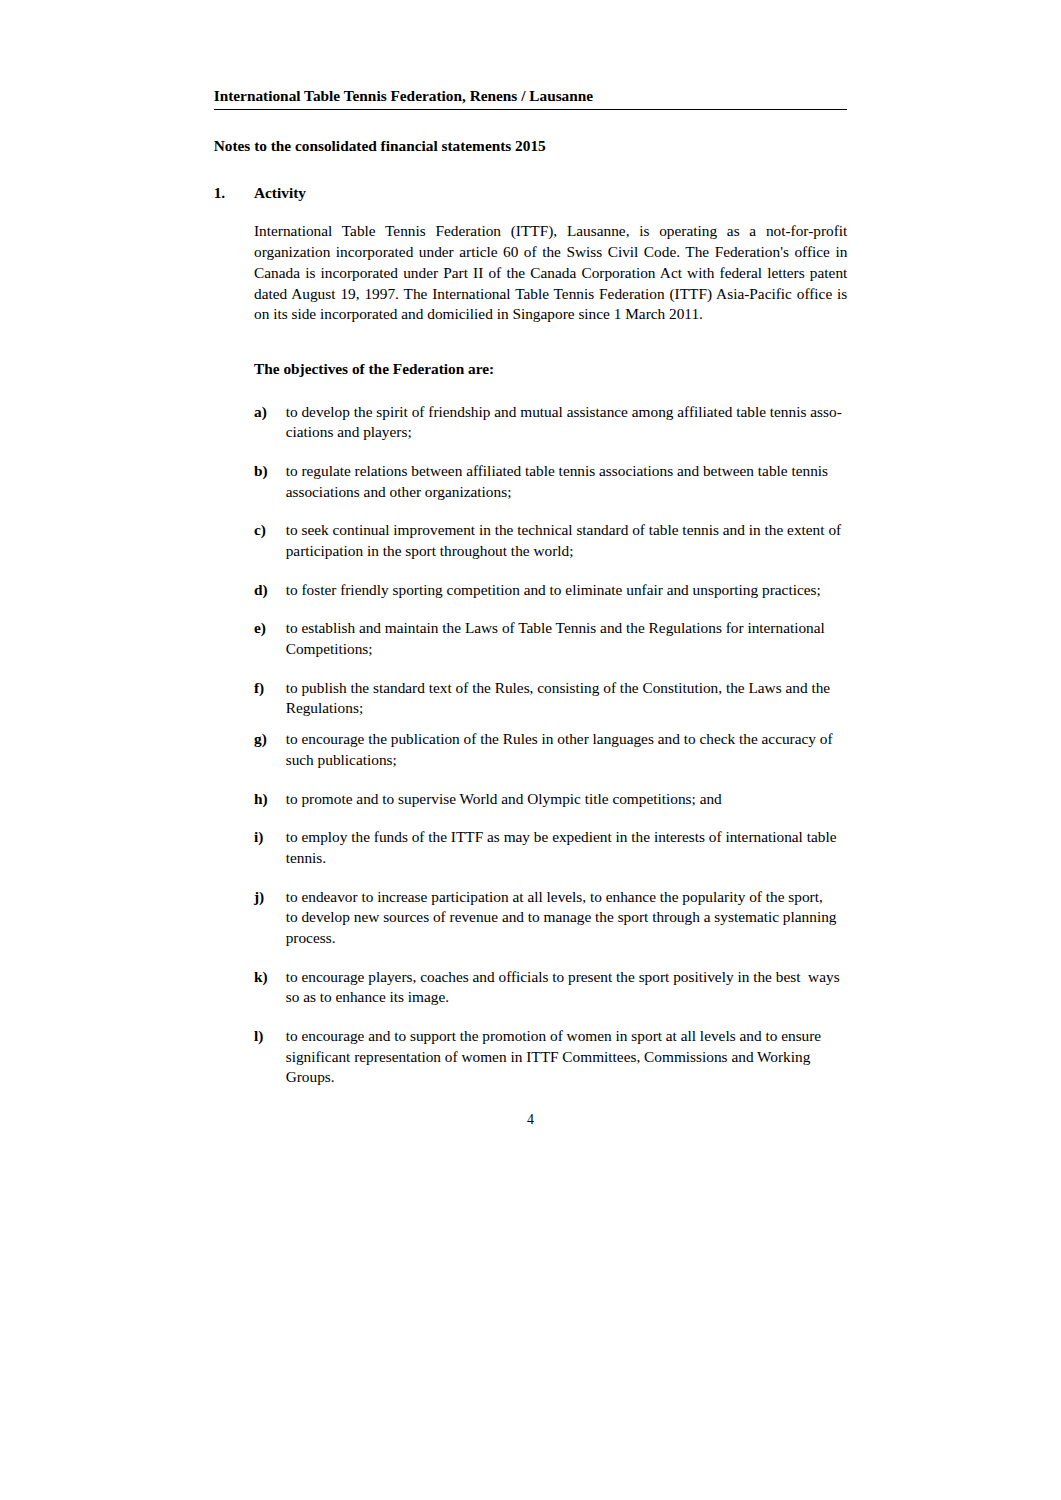International Table Tennis Federation, Renens / Lausanne
Notes to the consolidated financial statements 2015
1. Activity
International Table Tennis Federation (ITTF), Lausanne, is operating as a not-for-profit organization incorporated under article 60 of the Swiss Civil Code. The Federation's office in Canada is incorporated under Part II of the Canada Corporation Act with federal letters patent dated August 19, 1997. The International Table Tennis Federation (ITTF) Asia-Pacific office is on its side incorporated and domicilied in Singapore since 1 March 2011.
The objectives of the Federation are:
a) to develop the spirit of friendship and mutual assistance among affiliated table tennis asso-
ciations and players;
b) to regulate relations between affiliated table tennis associations and between table tennis
associations and other organizations;
c) to seek continual improvement in the technical standard of table tennis and in the extent of
participation in the sport throughout the world;
d) to foster friendly sporting competition and to eliminate unfair and unsporting practices;
e) to establish and maintain the Laws of Table Tennis and the Regulations for international
Competitions;
f) to publish the standard text of the Rules, consisting of the Constitution, the Laws and the
Regulations;
g) to encourage the publication of the Rules in other languages and to check the accuracy of
such publications;
h) to promote and to supervise World and Olympic title competitions; and
i) to employ the funds of the ITTF as may be expedient in the interests of international table tennis.
j) to endeavor to increase participation at all levels, to enhance the popularity of the sport,
to develop new sources of revenue and to manage the sport through a systematic planning
process.
k) to encourage players, coaches and officials to present the sport positively in the best ways
so as to enhance its image.
l) to encourage and to support the promotion of women in sport at all levels and to ensure
significant representation of women in ITTF Committees, Commissions and Working Groups.
4